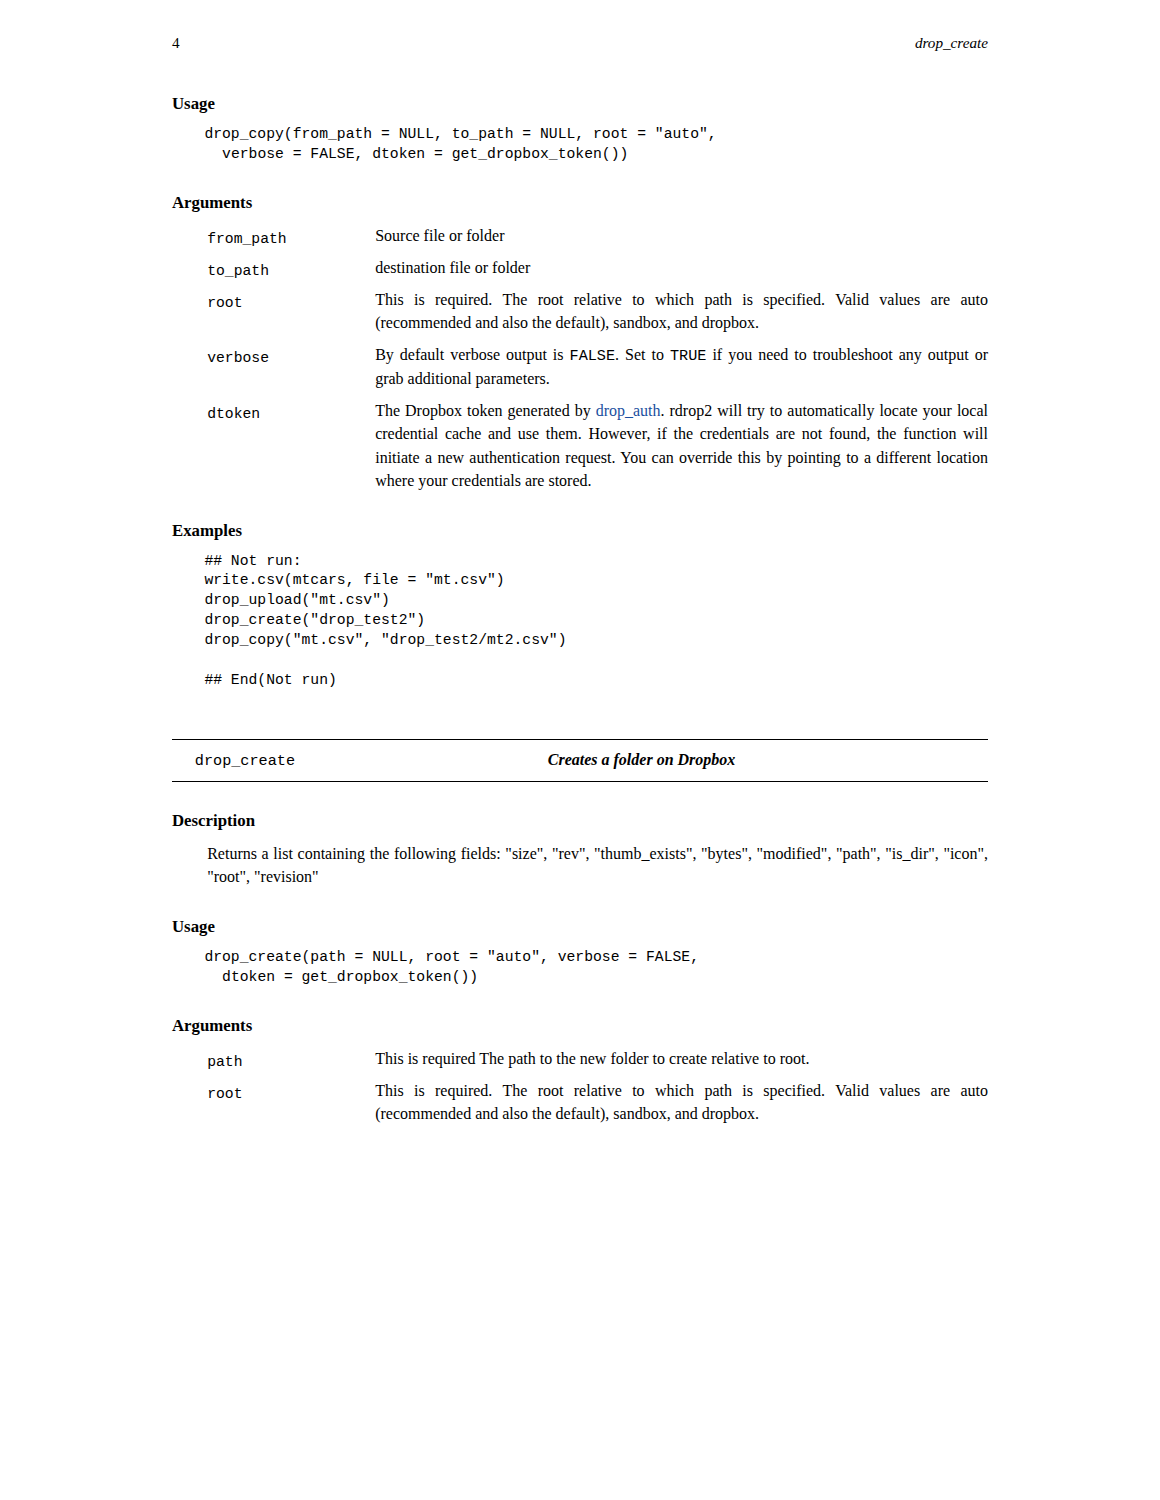4 drop_create
Usage
drop_copy(from_path = NULL, to_path = NULL, root = "auto",
  verbose = FALSE, dtoken = get_dropbox_token())
Arguments
from_path
Source file or folder
to_path
destination file or folder
root
This is required. The root relative to which path is specified. Valid values are auto (recommended and also the default), sandbox, and dropbox.
verbose
By default verbose output is FALSE. Set to TRUE if you need to troubleshoot any output or grab additional parameters.
dtoken
The Dropbox token generated by drop_auth. rdrop2 will try to automatically locate your local credential cache and use them. However, if the credentials are not found, the function will initiate a new authentication request. You can override this by pointing to a different location where your credentials are stored.
Examples
## Not run:
write.csv(mtcars, file = "mt.csv")
drop_upload("mt.csv")
drop_create("drop_test2")
drop_copy("mt.csv", "drop_test2/mt2.csv")

## End(Not run)
drop_create Creates a folder on Dropbox
Description
Returns a list containing the following fields: "size", "rev", "thumb_exists", "bytes", "modified", "path", "is_dir", "icon", "root", "revision"
Usage
drop_create(path = NULL, root = "auto", verbose = FALSE,
  dtoken = get_dropbox_token())
Arguments
path
This is required The path to the new folder to create relative to root.
root
This is required. The root relative to which path is specified. Valid values are auto (recommended and also the default), sandbox, and dropbox.